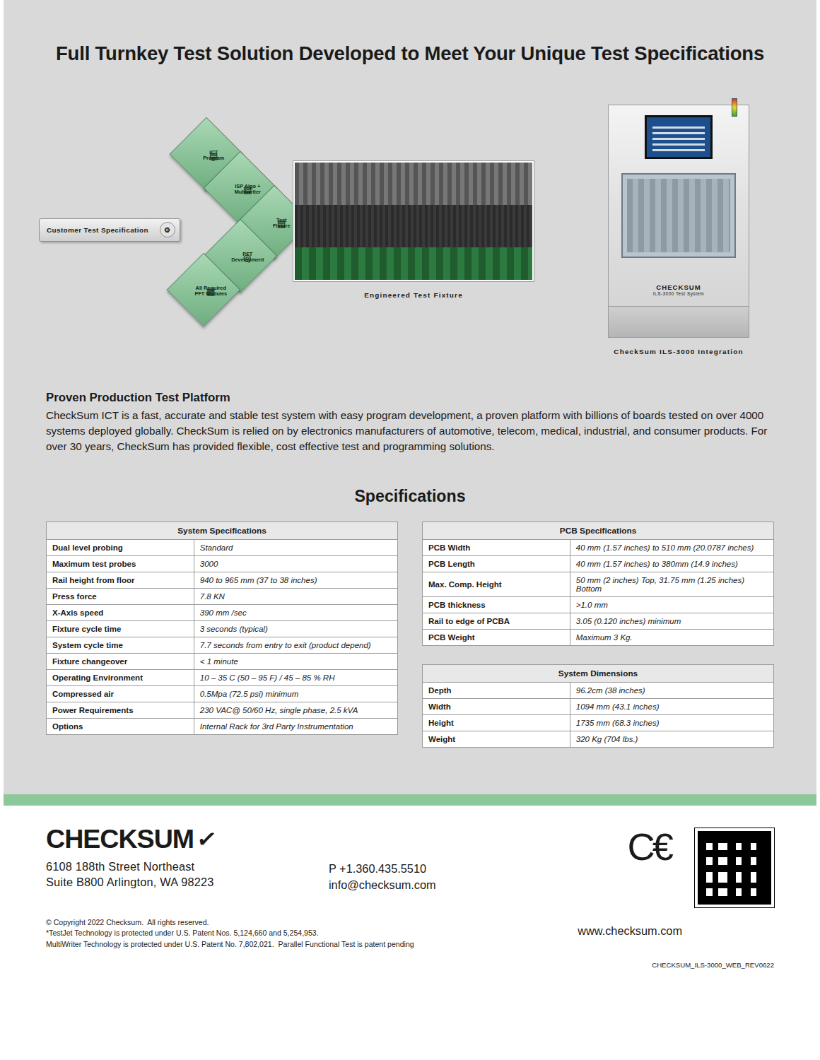Full Turnkey Test Solution Developed to Meet Your Unique Test Specifications
Customer Test Specification ⚙
▤ICT
Program
▤ISP Algo +
Multiwriter
▤Test
Fixture
◎PFT
Development
▦All Required
PFT Modules
Engineered Test Fixture
CHECKSUMILS-3000 Test System
CheckSum ILS-3000 Integration
Proven Production Test Platform
CheckSum ICT is a fast, accurate and stable test system with easy program development, a proven platform with billions of boards tested on over 4000 systems deployed globally. CheckSum is relied on by electronics manufacturers of automotive, telecom, medical, industrial, and consumer products. For over 30 years, CheckSum has provided flexible, cost effective test and programming solutions.
Specifications
System Specifications
| Dual level probing | Standard |
| Maximum test probes | 3000 |
| Rail height from floor | 940 to 965 mm (37 to 38 inches) |
| Press force | 7.8 KN |
| X-Axis speed | 390 mm /sec |
| Fixture cycle time | 3 seconds (typical) |
| System cycle time | 7.7 seconds from entry to exit (product depend) |
| Fixture changeover | < 1 minute |
| Operating Environment | 10 – 35 C (50 – 95 F) / 45 – 85 % RH |
| Compressed air | 0.5Mpa (72.5 psi) minimum |
| Power Requirements | 230 VAC@ 50/60 Hz, single phase, 2.5 kVA |
| Options | Internal Rack for 3rd Party Instrumentation |
PCB Specifications
| PCB Width | 40 mm (1.57 inches) to 510 mm (20.0787 inches) |
| PCB Length | 40 mm (1.57 inches) to 380mm (14.9 inches) |
| Max. Comp. Height | 50 mm (2 inches) Top, 31.75 mm (1.25 inches) Bottom |
| PCB thickness | >1.0 mm |
| Rail to edge of PCBA | 3.05 (0.120 inches) minimum |
| PCB Weight | Maximum 3 Kg. |
System Dimensions
| Depth | 96.2cm (38 inches) |
| Width | 1094 mm (43.1 inches) |
| Height | 1735 mm (68.3 inches) |
| Weight | 320 Kg (704 lbs.) |
CHECKSUM✓
6108 188th Street Northeast
Suite B800 Arlington, WA 98223
P +1.360.435.5510
info@checksum.com
C€
© Copyright 2022 Checksum. All rights reserved.
*TestJet Technology is protected under U.S. Patent Nos. 5,124,660 and 5,254,953.
MultiWriter Technology is protected under U.S. Patent No. 7,802,021. Parallel Functional Test is patent pending
www.checksum.com
CHECKSUM_ILS-3000_WEB_REV0622